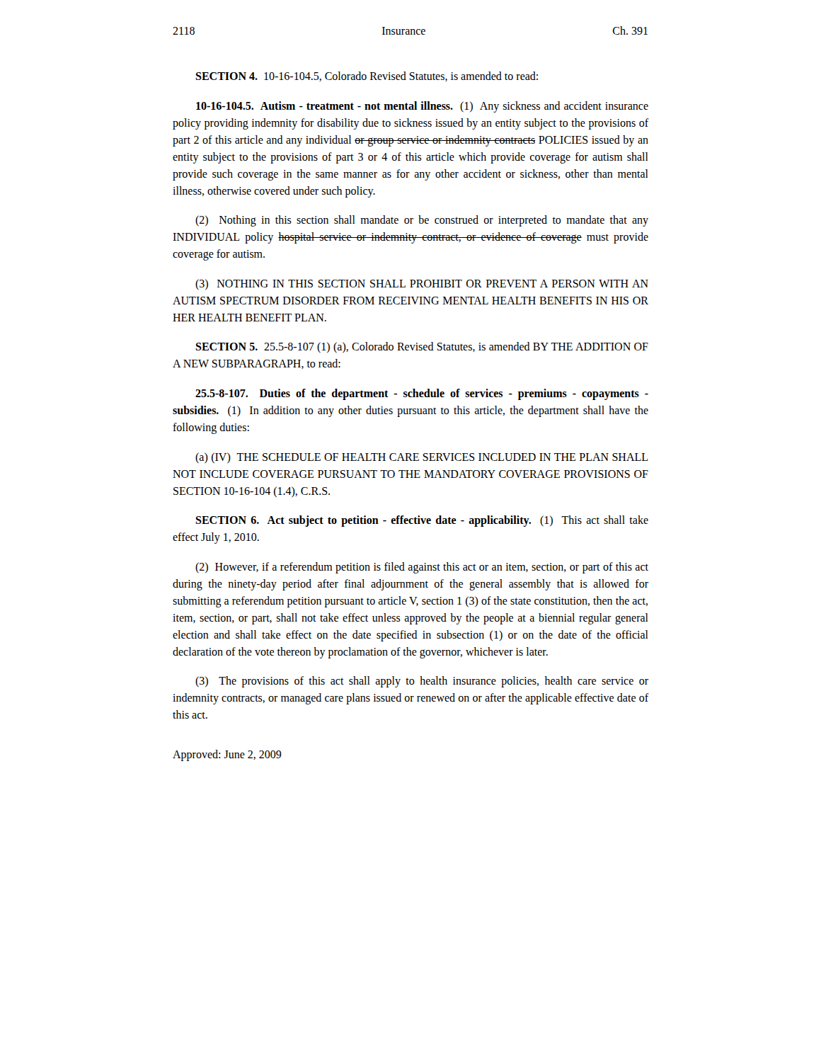2118 Insurance Ch. 391
SECTION 4. 10-16-104.5, Colorado Revised Statutes, is amended to read:
10-16-104.5. Autism - treatment - not mental illness. (1) Any sickness and accident insurance policy providing indemnity for disability due to sickness issued by an entity subject to the provisions of part 2 of this article and any individual or group service or indemnity contracts POLICIES issued by an entity subject to the provisions of part 3 or 4 of this article which provide coverage for autism shall provide such coverage in the same manner as for any other accident or sickness, other than mental illness, otherwise covered under such policy.
(2) Nothing in this section shall mandate or be construed or interpreted to mandate that any INDIVIDUAL policy hospital service or indemnity contract, or evidence of coverage must provide coverage for autism.
(3) NOTHING IN THIS SECTION SHALL PROHIBIT OR PREVENT A PERSON WITH AN AUTISM SPECTRUM DISORDER FROM RECEIVING MENTAL HEALTH BENEFITS IN HIS OR HER HEALTH BENEFIT PLAN.
SECTION 5. 25.5-8-107 (1) (a), Colorado Revised Statutes, is amended BY THE ADDITION OF A NEW SUBPARAGRAPH, to read:
25.5-8-107. Duties of the department - schedule of services - premiums - copayments - subsidies. (1) In addition to any other duties pursuant to this article, the department shall have the following duties:
(a) (IV) THE SCHEDULE OF HEALTH CARE SERVICES INCLUDED IN THE PLAN SHALL NOT INCLUDE COVERAGE PURSUANT TO THE MANDATORY COVERAGE PROVISIONS OF SECTION 10-16-104 (1.4), C.R.S.
SECTION 6. Act subject to petition - effective date - applicability. (1) This act shall take effect July 1, 2010.
(2) However, if a referendum petition is filed against this act or an item, section, or part of this act during the ninety-day period after final adjournment of the general assembly that is allowed for submitting a referendum petition pursuant to article V, section 1 (3) of the state constitution, then the act, item, section, or part, shall not take effect unless approved by the people at a biennial regular general election and shall take effect on the date specified in subsection (1) or on the date of the official declaration of the vote thereon by proclamation of the governor, whichever is later.
(3) The provisions of this act shall apply to health insurance policies, health care service or indemnity contracts, or managed care plans issued or renewed on or after the applicable effective date of this act.
Approved: June 2, 2009